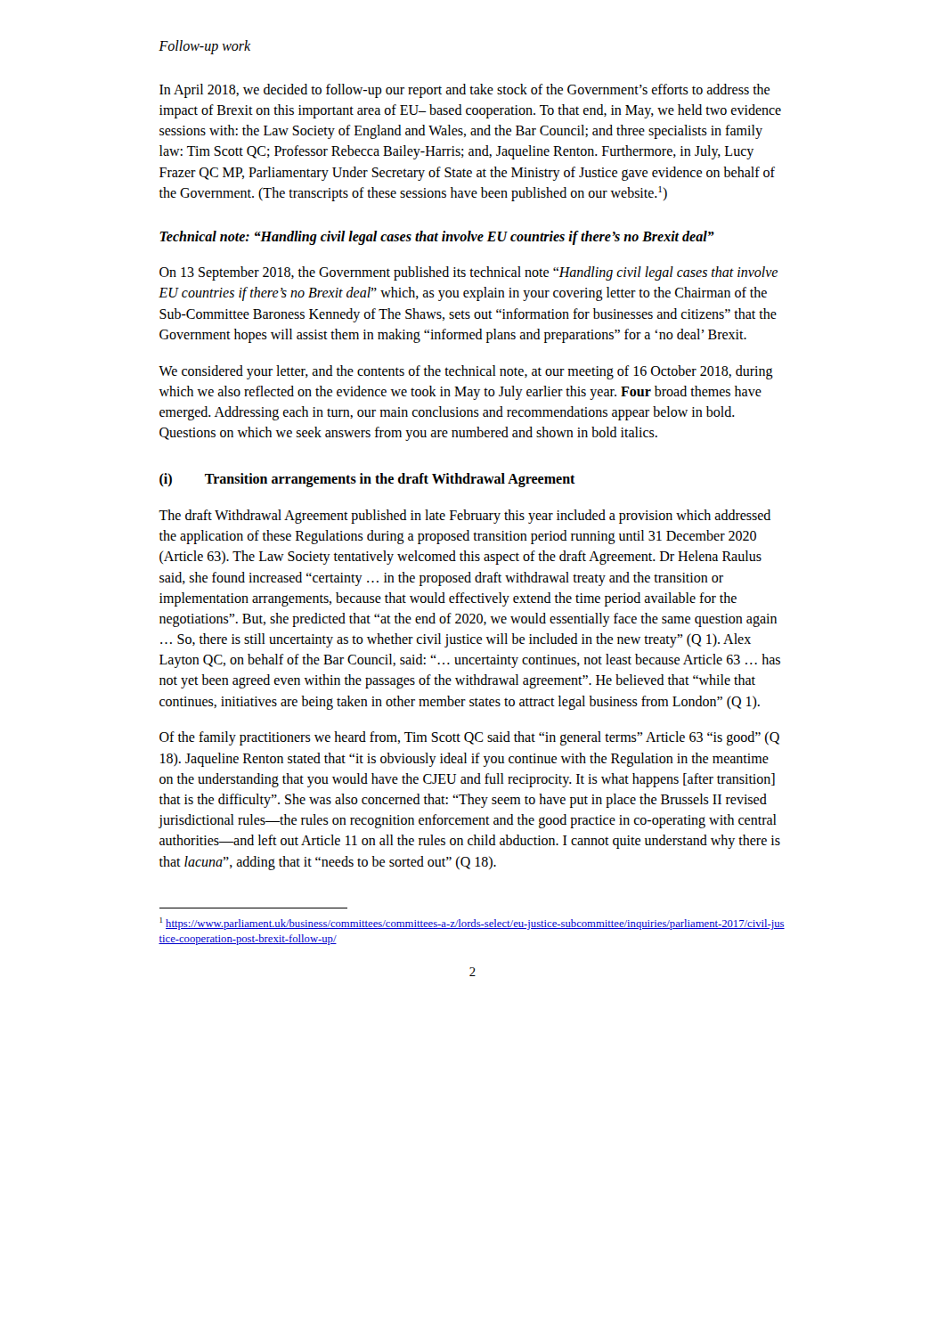Follow-up work
In April 2018, we decided to follow-up our report and take stock of the Government’s efforts to address the impact of Brexit on this important area of EU– based cooperation. To that end, in May, we held two evidence sessions with: the Law Society of England and Wales, and the Bar Council; and three specialists in family law: Tim Scott QC; Professor Rebecca Bailey-Harris; and, Jaqueline Renton. Furthermore, in July, Lucy Frazer QC MP, Parliamentary Under Secretary of State at the Ministry of Justice gave evidence on behalf of the Government. (The transcripts of these sessions have been published on our website.1)
Technical note: “Handling civil legal cases that involve EU countries if there’s no Brexit deal”
On 13 September 2018, the Government published its technical note “Handling civil legal cases that involve EU countries if there’s no Brexit deal” which, as you explain in your covering letter to the Chairman of the Sub-Committee Baroness Kennedy of The Shaws, sets out “information for businesses and citizens” that the Government hopes will assist them in making “informed plans and preparations” for a ‘no deal’ Brexit.
We considered your letter, and the contents of the technical note, at our meeting of 16 October 2018, during which we also reflected on the evidence we took in May to July earlier this year. Four broad themes have emerged. Addressing each in turn, our main conclusions and recommendations appear below in bold. Questions on which we seek answers from you are numbered and shown in bold italics.
(i) Transition arrangements in the draft Withdrawal Agreement
The draft Withdrawal Agreement published in late February this year included a provision which addressed the application of these Regulations during a proposed transition period running until 31 December 2020 (Article 63). The Law Society tentatively welcomed this aspect of the draft Agreement. Dr Helena Raulus said, she found increased “certainty … in the proposed draft withdrawal treaty and the transition or implementation arrangements, because that would effectively extend the time period available for the negotiations”. But, she predicted that “at the end of 2020, we would essentially face the same question again … So, there is still uncertainty as to whether civil justice will be included in the new treaty” (Q 1). Alex Layton QC, on behalf of the Bar Council, said: “… uncertainty continues, not least because Article 63 … has not yet been agreed even within the passages of the withdrawal agreement”. He believed that “while that continues, initiatives are being taken in other member states to attract legal business from London” (Q 1).
Of the family practitioners we heard from, Tim Scott QC said that “in general terms” Article 63 “is good” (Q 18). Jaqueline Renton stated that “it is obviously ideal if you continue with the Regulation in the meantime on the understanding that you would have the CJEU and full reciprocity. It is what happens [after transition] that is the difficulty”. She was also concerned that: “They seem to have put in place the Brussels II revised jurisdictional rules—the rules on recognition enforcement and the good practice in co-operating with central authorities—and left out Article 11 on all the rules on child abduction. I cannot quite understand why there is that lacuna”, adding that it “needs to be sorted out” (Q 18).
1 https://www.parliament.uk/business/committees/committees-a-z/lords-select/eu-justice-subcommittee/inquiries/parliament-2017/civil-justice-cooperation-post-brexit-follow-up/
2